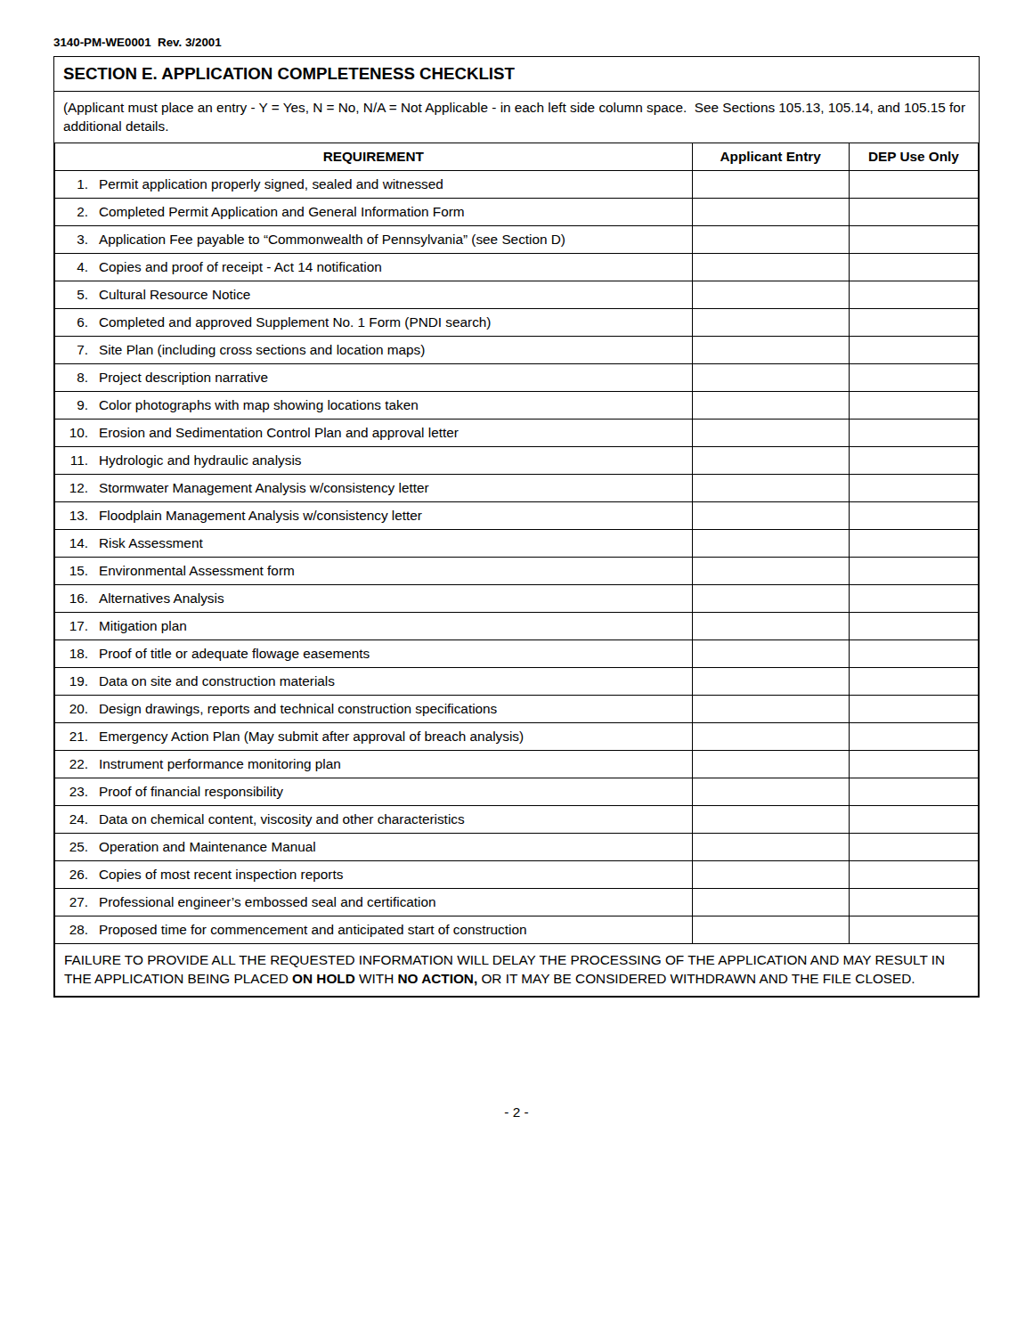3140-PM-WE0001 Rev. 3/2001
SECTION E. APPLICATION COMPLETENESS CHECKLIST
(Applicant must place an entry - Y = Yes, N = No, N/A = Not Applicable - in each left side column space. See Sections 105.13, 105.14, and 105.15 for additional details.
| REQUIREMENT | Applicant Entry | DEP Use Only |
| --- | --- | --- |
| 1. | Permit application properly signed, sealed and witnessed | | |
| 2. | Completed Permit Application and General Information Form | | |
| 3. | Application Fee payable to “Commonwealth of Pennsylvania” (see Section D) | | |
| 4. | Copies and proof of receipt - Act 14 notification | | |
| 5. | Cultural Resource Notice | | |
| 6. | Completed and approved Supplement No. 1 Form (PNDI search) | | |
| 7. | Site Plan (including cross sections and location maps) | | |
| 8. | Project description narrative | | |
| 9. | Color photographs with map showing locations taken | | |
| 10. | Erosion and Sedimentation Control Plan and approval letter | | |
| 11. | Hydrologic and hydraulic analysis | | |
| 12. | Stormwater Management Analysis w/consistency letter | | |
| 13. | Floodplain Management Analysis w/consistency letter | | |
| 14. | Risk Assessment | | |
| 15. | Environmental Assessment form | | |
| 16. | Alternatives Analysis | | |
| 17. | Mitigation plan | | |
| 18. | Proof of title or adequate flowage easements | | |
| 19. | Data on site and construction materials | | |
| 20. | Design drawings, reports and technical construction specifications | | |
| 21. | Emergency Action Plan (May submit after approval of breach analysis) | | |
| 22. | Instrument performance monitoring plan | | |
| 23. | Proof of financial responsibility | | |
| 24. | Data on chemical content, viscosity and other characteristics | | |
| 25. | Operation and Maintenance Manual | | |
| 26. | Copies of most recent inspection reports | | |
| 27. | Professional engineer’s embossed seal and certification | | |
| 28. | Proposed time for commencement and anticipated start of construction | | |
FAILURE TO PROVIDE ALL THE REQUESTED INFORMATION WILL DELAY THE PROCESSING OF THE APPLICATION AND MAY RESULT IN THE APPLICATION BEING PLACED ON HOLD WITH NO ACTION, OR IT MAY BE CONSIDERED WITHDRAWN AND THE FILE CLOSED.
- 2 -